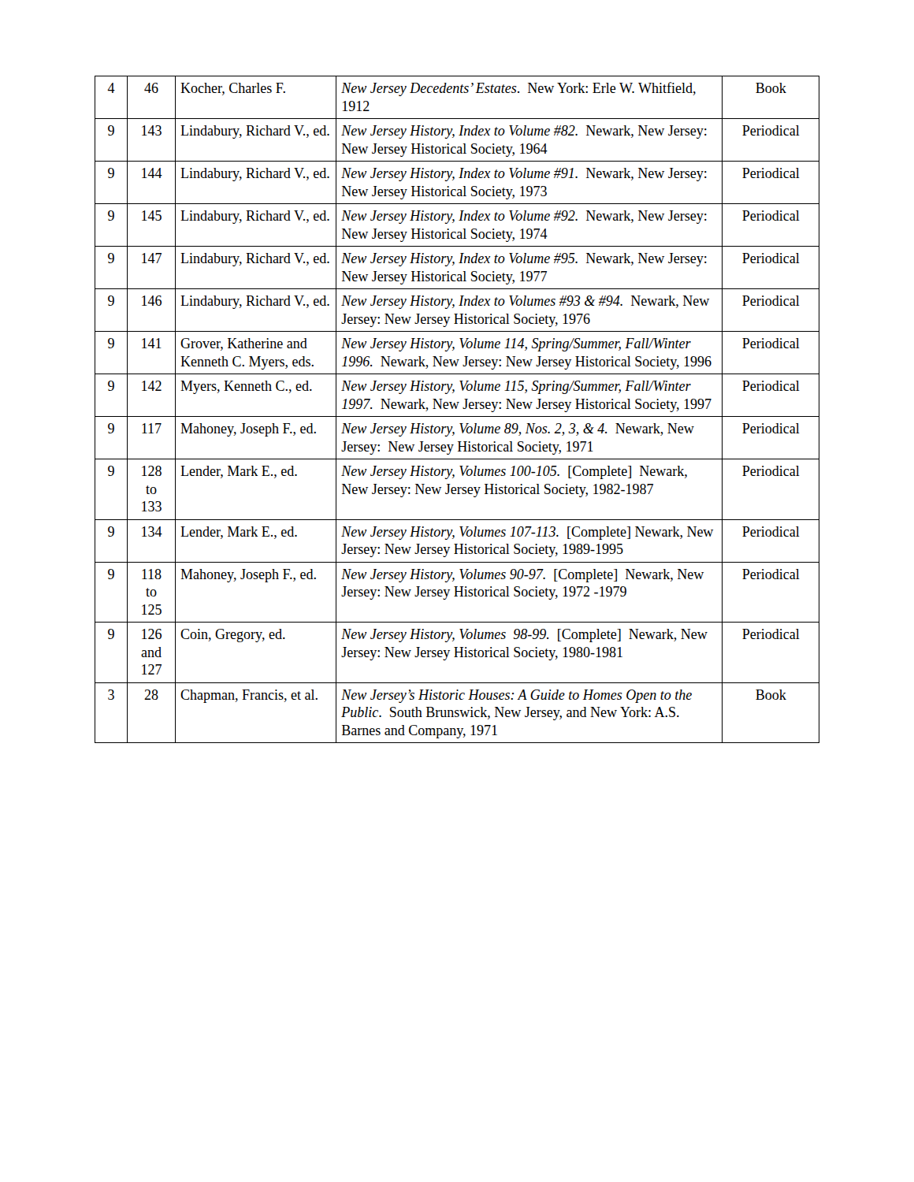| 4 | 46 | Kocher, Charles F. | New Jersey Decedents’ Estates . New York: Erle W. Whitfield, 1912 | Book |
| 9 | 143 | Lindabury, Richard V., ed. | New Jersey History, Index to Volume #82. Newark, New Jersey: New Jersey Historical Society, 1964 | Periodical |
| 9 | 144 | Lindabury, Richard V., ed. | New Jersey History, Index to Volume #91. Newark, New Jersey: New Jersey Historical Society, 1973 | Periodical |
| 9 | 145 | Lindabury, Richard V., ed. | New Jersey History, Index to Volume #92. Newark, New Jersey: New Jersey Historical Society, 1974 | Periodical |
| 9 | 147 | Lindabury, Richard V., ed. | New Jersey History, Index to Volume #95. Newark, New Jersey: New Jersey Historical Society, 1977 | Periodical |
| 9 | 146 | Lindabury, Richard V., ed. | New Jersey History, Index to Volumes #93 & #94. Newark, New Jersey: New Jersey Historical Society, 1976 | Periodical |
| 9 | 141 | Grover, Katherine and Kenneth C. Myers, eds. | New Jersey History, Volume 114, Spring/Summer, Fall/Winter 1996. Newark, New Jersey: New Jersey Historical Society, 1996 | Periodical |
| 9 | 142 | Myers, Kenneth C., ed. | New Jersey History, Volume 115, Spring/Summer, Fall/Winter 1997. Newark, New Jersey: New Jersey Historical Society, 1997 | Periodical |
| 9 | 117 | Mahoney, Joseph F., ed. | New Jersey History, Volume 89, Nos. 2, 3, & 4. Newark, New Jersey: New Jersey Historical Society, 1971 | Periodical |
| 9 | 128 to 133 | Lender, Mark E., ed. | New Jersey History, Volumes 100-105. [Complete] Newark, New Jersey: New Jersey Historical Society, 1982-1987 | Periodical |
| 9 | 134 | Lender, Mark E., ed. | New Jersey History, Volumes 107-113. [Complete] Newark, New Jersey: New Jersey Historical Society, 1989-1995 | Periodical |
| 9 | 118 to 125 | Mahoney, Joseph F., ed. | New Jersey History, Volumes 90-97. [Complete] Newark, New Jersey: New Jersey Historical Society, 1972 -1979 | Periodical |
| 9 | 126 and 127 | Coin, Gregory, ed. | New Jersey History, Volumes 98-99. [Complete] Newark, New Jersey: New Jersey Historical Society, 1980-1981 | Periodical |
| 3 | 28 | Chapman, Francis, et al. | New Jersey’s Historic Houses: A Guide to Homes Open to the Public . South Brunswick, New Jersey, and New York: A.S. Barnes and Company, 1971 | Book |